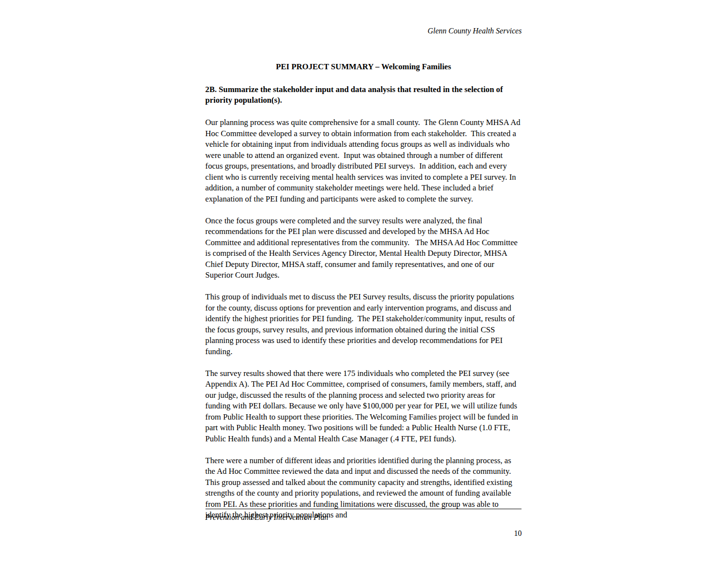Glenn County Health Services
PEI PROJECT SUMMARY – Welcoming Families
2B. Summarize the stakeholder input and data analysis that resulted in the selection of priority population(s).
Our planning process was quite comprehensive for a small county. The Glenn County MHSA Ad Hoc Committee developed a survey to obtain information from each stakeholder. This created a vehicle for obtaining input from individuals attending focus groups as well as individuals who were unable to attend an organized event. Input was obtained through a number of different focus groups, presentations, and broadly distributed PEI surveys. In addition, each and every client who is currently receiving mental health services was invited to complete a PEI survey. In addition, a number of community stakeholder meetings were held. These included a brief explanation of the PEI funding and participants were asked to complete the survey.
Once the focus groups were completed and the survey results were analyzed, the final recommendations for the PEI plan were discussed and developed by the MHSA Ad Hoc Committee and additional representatives from the community. The MHSA Ad Hoc Committee is comprised of the Health Services Agency Director, Mental Health Deputy Director, MHSA Chief Deputy Director, MHSA staff, consumer and family representatives, and one of our Superior Court Judges.
This group of individuals met to discuss the PEI Survey results, discuss the priority populations for the county, discuss options for prevention and early intervention programs, and discuss and identify the highest priorities for PEI funding. The PEI stakeholder/community input, results of the focus groups, survey results, and previous information obtained during the initial CSS planning process was used to identify these priorities and develop recommendations for PEI funding.
The survey results showed that there were 175 individuals who completed the PEI survey (see Appendix A). The PEI Ad Hoc Committee, comprised of consumers, family members, staff, and our judge, discussed the results of the planning process and selected two priority areas for funding with PEI dollars. Because we only have $100,000 per year for PEI, we will utilize funds from Public Health to support these priorities. The Welcoming Families project will be funded in part with Public Health money. Two positions will be funded: a Public Health Nurse (1.0 FTE, Public Health funds) and a Mental Health Case Manager (.4 FTE, PEI funds).
There were a number of different ideas and priorities identified during the planning process, as the Ad Hoc Committee reviewed the data and input and discussed the needs of the community. This group assessed and talked about the community capacity and strengths, identified existing strengths of the county and priority populations, and reviewed the amount of funding available from PEI. As these priorities and funding limitations were discussed, the group was able to identify the highest priority populations and
Prevention and Early Intervention Plan
10